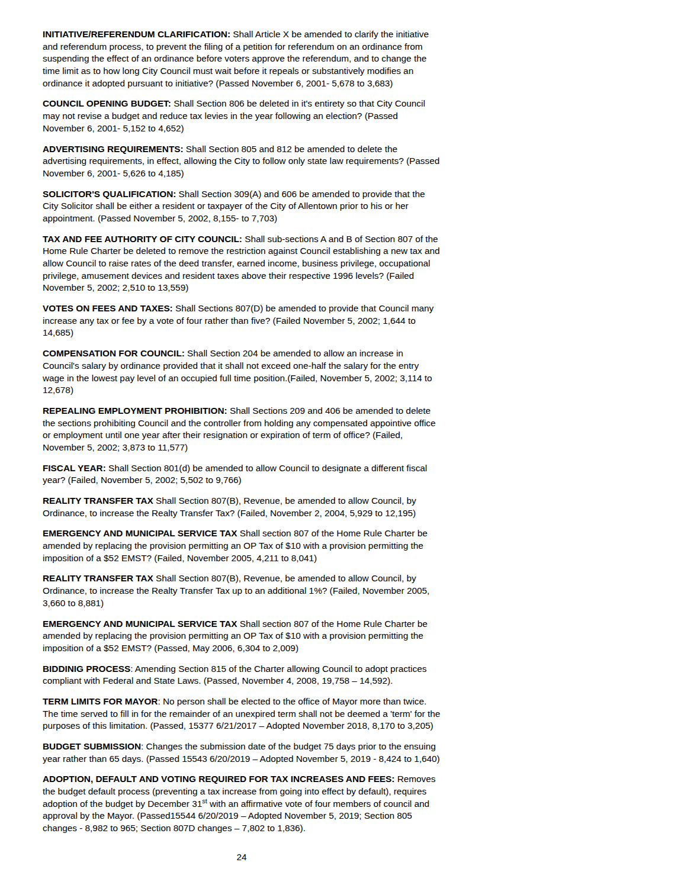INITIATIVE/REFERENDUM CLARIFICATION: Shall Article X be amended to clarify the initiative and referendum process, to prevent the filing of a petition for referendum on an ordinance from suspending the effect of an ordinance before voters approve the referendum, and to change the time limit as to how long City Council must wait before it repeals or substantively modifies an ordinance it adopted pursuant to initiative? (Passed November 6, 2001- 5,678 to 3,683)
COUNCIL OPENING BUDGET: Shall Section 806 be deleted in it's entirety so that City Council may not revise a budget and reduce tax levies in the year following an election? (Passed November 6, 2001- 5,152 to 4,652)
ADVERTISING REQUIREMENTS: Shall Section 805 and 812 be amended to delete the advertising requirements, in effect, allowing the City to follow only state law requirements? (Passed November 6, 2001- 5,626 to 4,185)
SOLICITOR'S QUALIFICATION: Shall Section 309(A) and 606 be amended to provide that the City Solicitor shall be either a resident or taxpayer of the City of Allentown prior to his or her appointment. (Passed November 5, 2002, 8,155- to 7,703)
TAX AND FEE AUTHORITY OF CITY COUNCIL: Shall sub-sections A and B of Section 807 of the Home Rule Charter be deleted to remove the restriction against Council establishing a new tax and allow Council to raise rates of the deed transfer, earned income, business privilege, occupational privilege, amusement devices and resident taxes above their respective 1996 levels? (Failed November 5, 2002; 2,510 to 13,559)
VOTES ON FEES AND TAXES: Shall Sections 807(D) be amended to provide that Council many increase any tax or fee by a vote of four rather than five? (Failed November 5, 2002; 1,644 to 14,685)
COMPENSATION FOR COUNCIL: Shall Section 204 be amended to allow an increase in Council's salary by ordinance provided that it shall not exceed one-half the salary for the entry wage in the lowest pay level of an occupied full time position.(Failed, November 5, 2002; 3,114 to 12,678)
REPEALING EMPLOYMENT PROHIBITION: Shall Sections 209 and 406 be amended to delete the sections prohibiting Council and the controller from holding any compensated appointive office or employment until one year after their resignation or expiration of term of office? (Failed, November 5, 2002; 3,873 to 11,577)
FISCAL YEAR: Shall Section 801(d) be amended to allow Council to designate a different fiscal year? (Failed, November 5, 2002; 5,502 to 9,766)
REALITY TRANSFER TAX Shall Section 807(B), Revenue, be amended to allow Council, by Ordinance, to increase the Realty Transfer Tax? (Failed, November 2, 2004, 5,929 to 12,195)
EMERGENCY AND MUNICIPAL SERVICE TAX Shall section 807 of the Home Rule Charter be amended by replacing the provision permitting an OP Tax of $10 with a provision permitting the imposition of a $52 EMST? (Failed, November 2005, 4,211 to 8,041)
REALITY TRANSFER TAX Shall Section 807(B), Revenue, be amended to allow Council, by Ordinance, to increase the Realty Transfer Tax up to an additional 1%? (Failed, November 2005, 3,660 to 8,881)
EMERGENCY AND MUNICIPAL SERVICE TAX Shall section 807 of the Home Rule Charter be amended by replacing the provision permitting an OP Tax of $10 with a provision permitting the imposition of a $52 EMST? (Passed, May 2006, 6,304 to 2,009)
BIDDINIG PROCESS: Amending Section 815 of the Charter allowing Council to adopt practices compliant with Federal and State Laws. (Passed, November 4, 2008, 19,758 – 14,592).
TERM LIMITS FOR MAYOR: No person shall be elected to the office of Mayor more than twice. The time served to fill in for the remainder of an unexpired term shall not be deemed a 'term' for the purposes of this limitation. (Passed, 15377 6/21/2017 – Adopted November 2018, 8,170 to 3,205)
BUDGET SUBMISSION: Changes the submission date of the budget 75 days prior to the ensuing year rather than 65 days. (Passed 15543 6/20/2019 – Adopted November 5, 2019 - 8,424 to 1,640)
ADOPTION, DEFAULT AND VOTING REQUIRED FOR TAX INCREASES AND FEES: Removes the budget default process (preventing a tax increase from going into effect by default), requires adoption of the budget by December 31st with an affirmative vote of four members of council and approval by the Mayor. (Passed15544 6/20/2019 – Adopted November 5, 2019; Section 805 changes - 8,982 to 965; Section 807D changes – 7,802 to 1,836).
24